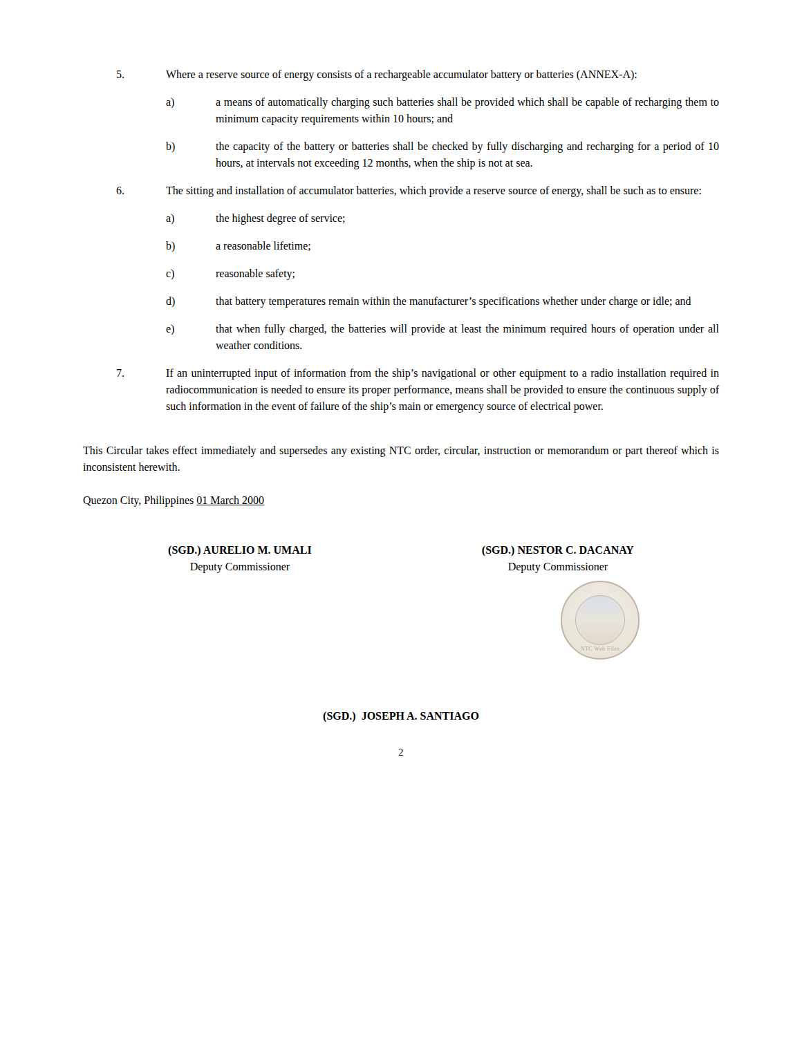5.
Where a reserve source of energy consists of a rechargeable accumulator battery or batteries (ANNEX-A):
a)
a means of automatically charging such batteries shall be provided which shall be capable of recharging them to minimum capacity requirements within 10 hours; and
b)
the capacity of the battery or batteries shall be checked by fully discharging and recharging for a period of 10 hours, at intervals not exceeding 12 months, when the ship is not at sea.
6.
The sitting and installation of accumulator batteries, which provide a reserve source of energy, shall be such as to ensure:
a)
the highest degree of service;
b)
a reasonable lifetime;
c)
reasonable safety;
d)
that battery temperatures remain within the manufacturer’s specifications whether under charge or idle; and
e)
that when fully charged, the batteries will provide at least the minimum required hours of operation under all weather conditions.
7.
If an uninterrupted input of information from the ship’s navigational or other equipment to a radio installation required in radiocommunication is needed to ensure its proper performance, means shall be provided to ensure the continuous supply of such information in the event of failure of the ship’s main or emergency source of electrical power.
This Circular takes effect immediately and supersedes any existing NTC order, circular, instruction or memorandum or part thereof which is inconsistent herewith.
Quezon City, Philippines 01 March 2000
(SGD.) AURELIO M. UMALI
Deputy Commissioner
(SGD.) NESTOR C. DACANAY
Deputy Commissioner
NTC Web Files
(SGD.) JOSEPH A. SANTIAGO
2